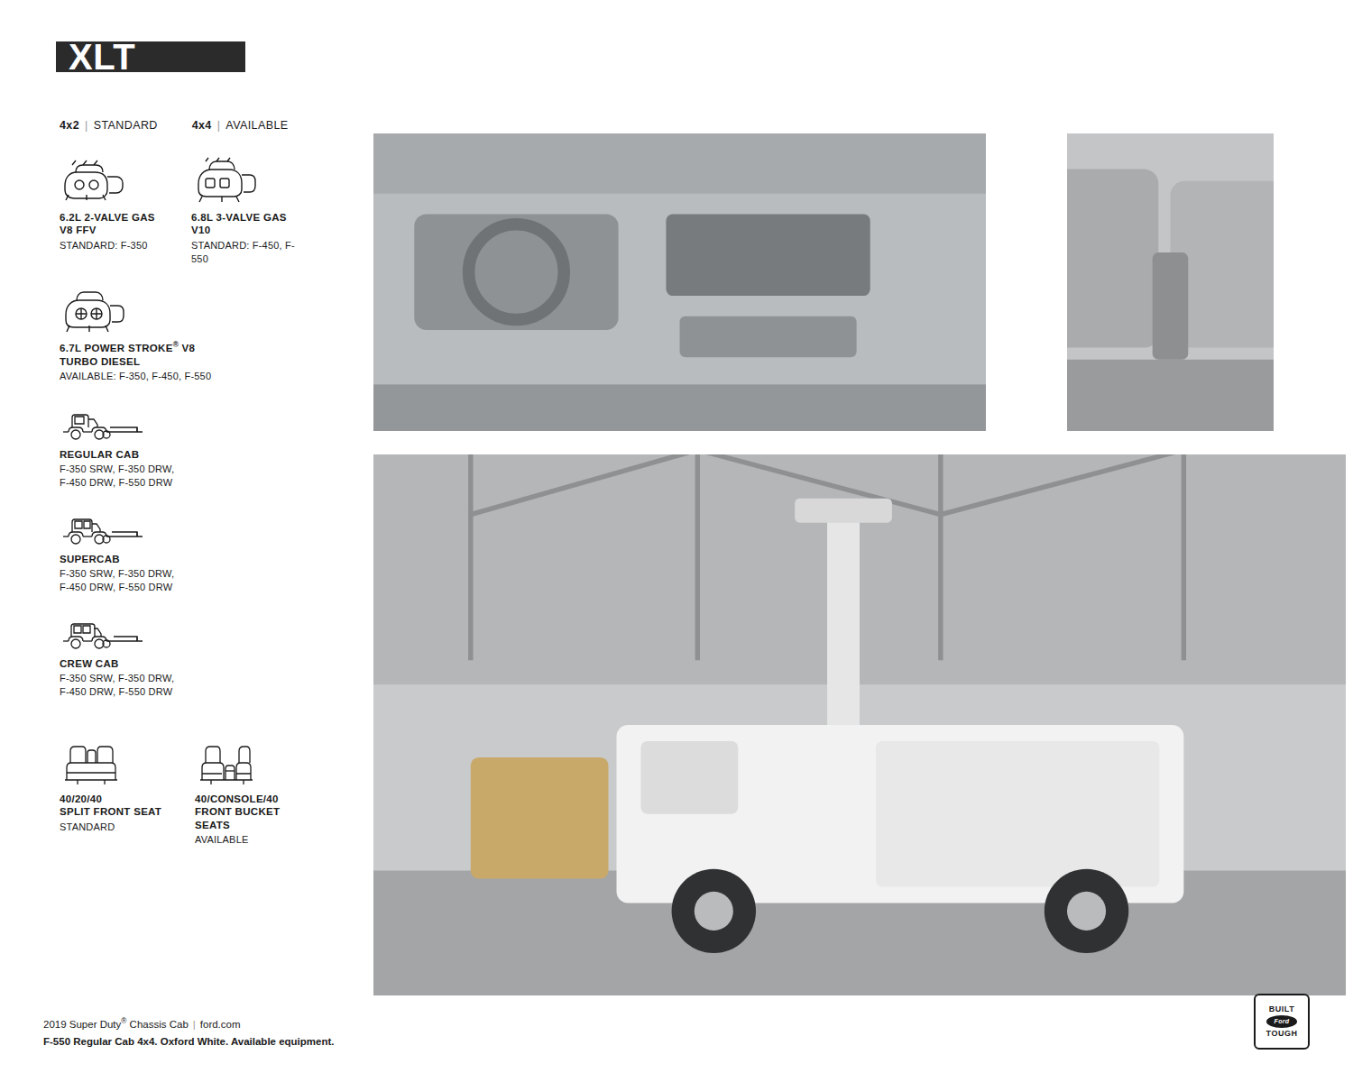XLT
4x2|STANDARD 4x4|AVAILABLE
6.2L 2-Valve Gas V8 FFV
STANDARD: F-350
6.8L 3-Valve Gas V10
STANDARD: F-450, F-550
6.7L Power Stroke® V8
Turbo Diesel
AVAILABLE: F-350, F-450, F-550
Regular Cab
F-350 SRW, F-350 DRW,
F-450 DRW, F-550 DRW
SuperCab
F-350 SRW, F-350 DRW,
F-450 DRW, F-550 DRW
Crew Cab
F-350 SRW, F-350 DRW,
F-450 DRW, F-550 DRW
40/20/40
Split Front Seat
STANDARD
40/Console/40
Front Bucket Seats
AVAILABLE
2019 Super Duty® Chassis Cab|ford.com
F-550 Regular Cab 4x4. Oxford White. Available equipment.
BUILT Ford TOUGH